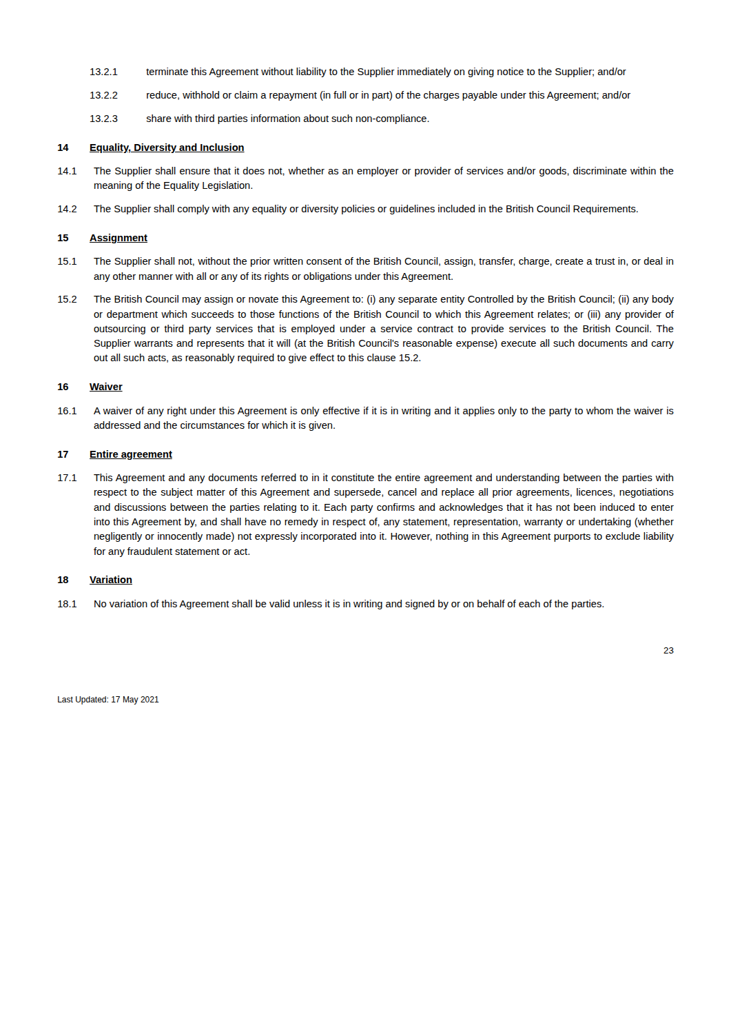13.2.1
terminate this Agreement without liability to the Supplier immediately on giving notice to the Supplier; and/or
13.2.2
reduce, withhold or claim a repayment (in full or in part) of the charges payable under this Agreement; and/or
13.2.3
share with third parties information about such non-compliance.
14 Equality, Diversity and Inclusion
14.1
The Supplier shall ensure that it does not, whether as an employer or provider of services and/or goods, discriminate within the meaning of the Equality Legislation.
14.2
The Supplier shall comply with any equality or diversity policies or guidelines included in the British Council Requirements.
15 Assignment
15.1
The Supplier shall not, without the prior written consent of the British Council, assign, transfer, charge, create a trust in, or deal in any other manner with all or any of its rights or obligations under this Agreement.
15.2
The British Council may assign or novate this Agreement to: (i) any separate entity Controlled by the British Council; (ii) any body or department which succeeds to those functions of the British Council to which this Agreement relates; or (iii) any provider of outsourcing or third party services that is employed under a service contract to provide services to the British Council. The Supplier warrants and represents that it will (at the British Council's reasonable expense) execute all such documents and carry out all such acts, as reasonably required to give effect to this clause 15.2.
16 Waiver
16.1
A waiver of any right under this Agreement is only effective if it is in writing and it applies only to the party to whom the waiver is addressed and the circumstances for which it is given.
17 Entire agreement
17.1
This Agreement and any documents referred to in it constitute the entire agreement and understanding between the parties with respect to the subject matter of this Agreement and supersede, cancel and replace all prior agreements, licences, negotiations and discussions between the parties relating to it. Each party confirms and acknowledges that it has not been induced to enter into this Agreement by, and shall have no remedy in respect of, any statement, representation, warranty or undertaking (whether negligently or innocently made) not expressly incorporated into it. However, nothing in this Agreement purports to exclude liability for any fraudulent statement or act.
18 Variation
18.1
No variation of this Agreement shall be valid unless it is in writing and signed by or on behalf of each of the parties.
23
Last Updated: 17 May 2021